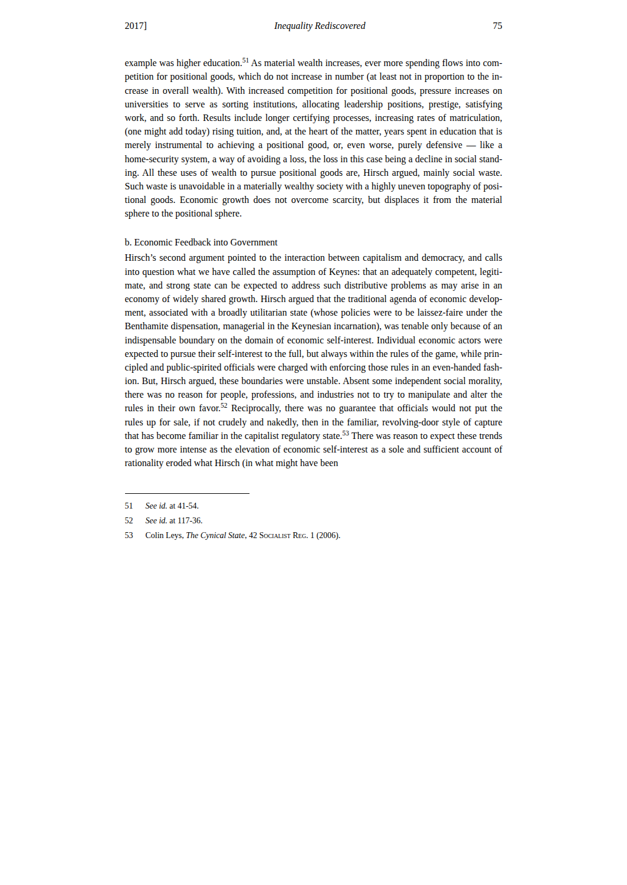2017] Inequality Rediscovered 75
example was higher education.51 As material wealth increases, ever more spending flows into competition for positional goods, which do not increase in number (at least not in proportion to the increase in overall wealth). With increased competition for positional goods, pressure increases on universities to serve as sorting institutions, allocating leadership positions, prestige, satisfying work, and so forth. Results include longer certifying processes, increasing rates of matriculation, (one might add today) rising tuition, and, at the heart of the matter, years spent in education that is merely instrumental to achieving a positional good, or, even worse, purely defensive — like a home-security system, a way of avoiding a loss, the loss in this case being a decline in social standing. All these uses of wealth to pursue positional goods are, Hirsch argued, mainly social waste. Such waste is unavoidable in a materially wealthy society with a highly uneven topography of positional goods. Economic growth does not overcome scarcity, but displaces it from the material sphere to the positional sphere.
b. Economic Feedback into Government
Hirsch’s second argument pointed to the interaction between capitalism and democracy, and calls into question what we have called the assumption of Keynes: that an adequately competent, legitimate, and strong state can be expected to address such distributive problems as may arise in an economy of widely shared growth. Hirsch argued that the traditional agenda of economic development, associated with a broadly utilitarian state (whose policies were to be laissez-faire under the Benthamite dispensation, managerial in the Keynesian incarnation), was tenable only because of an indispensable boundary on the domain of economic self-interest. Individual economic actors were expected to pursue their self-interest to the full, but always within the rules of the game, while principled and public-spirited officials were charged with enforcing those rules in an even-handed fashion. But, Hirsch argued, these boundaries were unstable. Absent some independent social morality, there was no reason for people, professions, and industries not to try to manipulate and alter the rules in their own favor.52 Reciprocally, there was no guarantee that officials would not put the rules up for sale, if not crudely and nakedly, then in the familiar, revolving-door style of capture that has become familiar in the capitalist regulatory state.53 There was reason to expect these trends to grow more intense as the elevation of economic self-interest as a sole and sufficient account of rationality eroded what Hirsch (in what might have been
51 See id. at 41-54.
52 See id. at 117-36.
53 Colin Leys, The Cynical State, 42 Socialist Reg. 1 (2006).